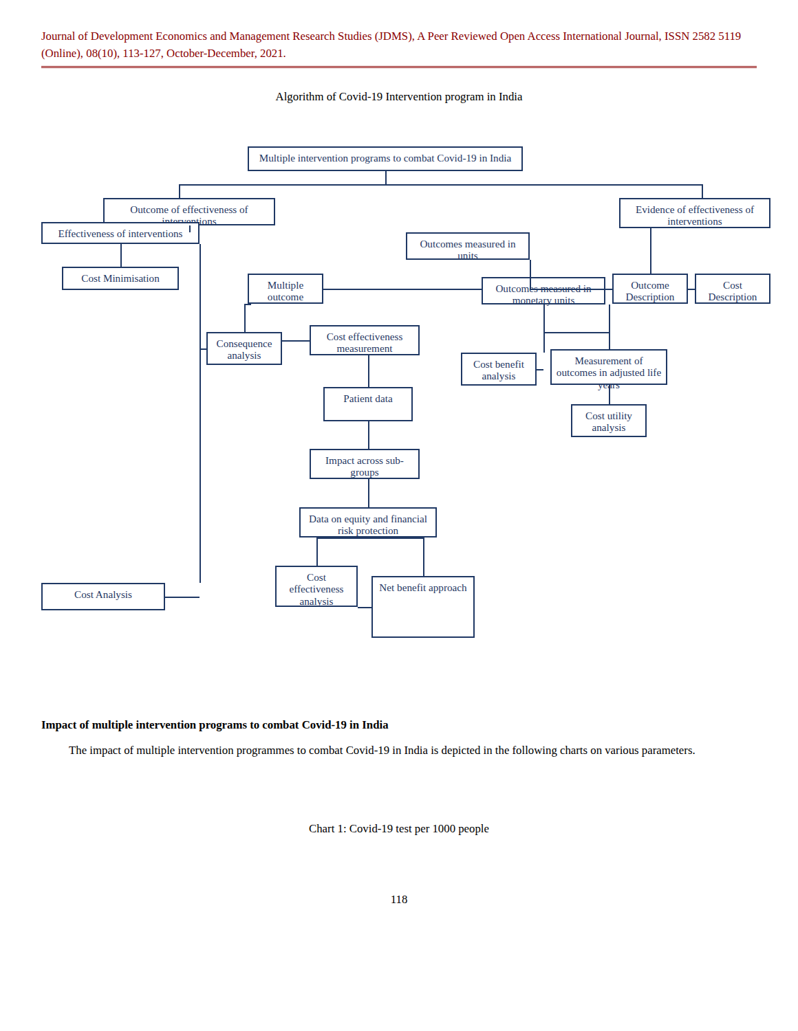Journal of Development Economics and Management Research Studies (JDMS), A Peer Reviewed Open Access International Journal, ISSN 2582 5119 (Online), 08(10), 113-127, October-December, 2021.
Algorithm of Covid-19 Intervention program in India
Multiple intervention programs to combat Covid-19 in India
Outcome of effectiveness of interventions
Evidence of effectiveness of interventions
Effectiveness of interventions
Outcomes measured in units
Cost Minimisation
Multiple outcome
Outcomes measured in monetary units
Outcome Description
Cost Description
Consequence analysis
Cost effectiveness measurement
Cost benefit analysis
Measurement of outcomes in adjusted life years
Patient data
Cost utility analysis
Impact across sub-groups
Data on equity and financial risk protection
Cost effectiveness analysis
Net benefit approach
Cost Analysis
Impact of multiple intervention programs to combat Covid-19 in India
The impact of multiple intervention programmes to combat Covid-19 in India is depicted in the following charts on various parameters.
Chart 1: Covid-19 test per 1000 people
118